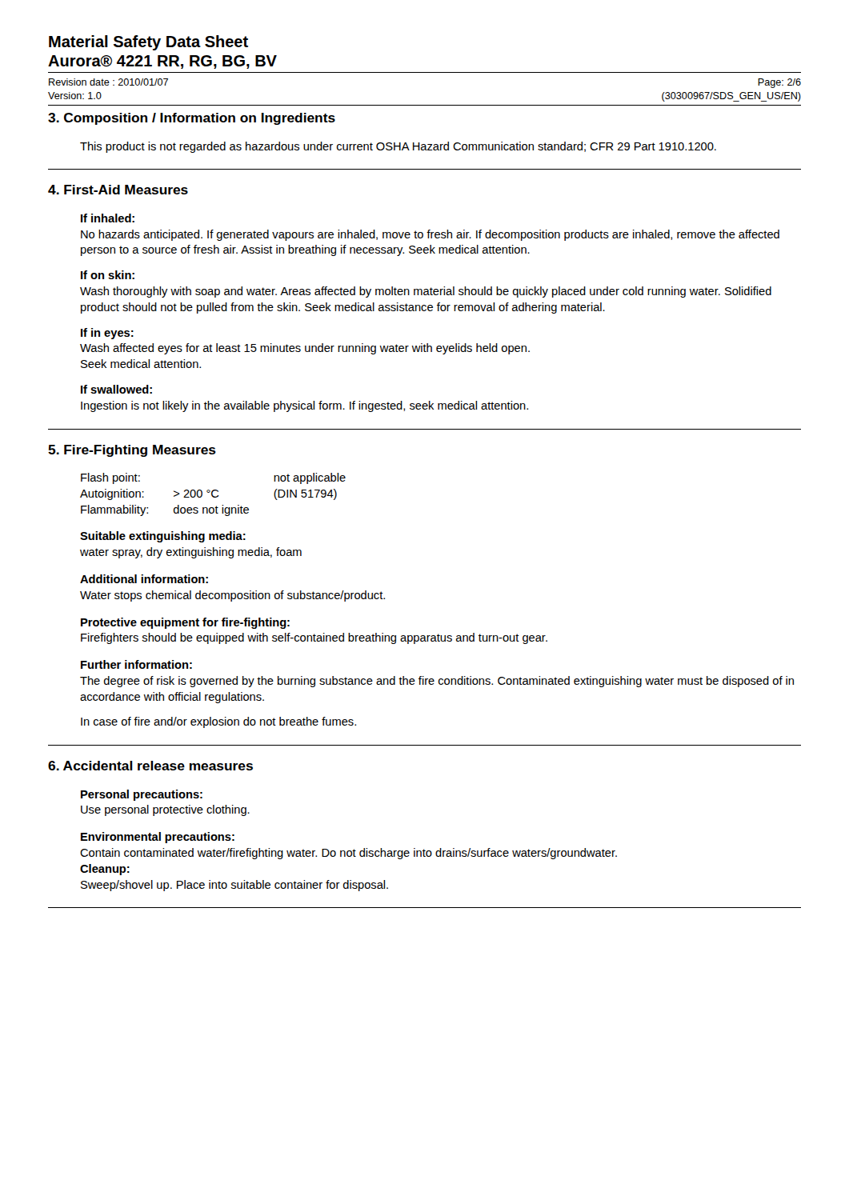Material Safety Data Sheet
Aurora® 4221 RR, RG, BG, BV
| Revision date : 2010/01/07 | Page: 2/6 |
| Version: 1.0 | (30300967/SDS_GEN_US/EN) |
3. Composition / Information on Ingredients
This product is not regarded as hazardous under current OSHA Hazard Communication standard; CFR 29 Part 1910.1200.
4. First-Aid Measures
If inhaled:
No hazards anticipated. If generated vapours are inhaled, move to fresh air. If decomposition products are inhaled, remove the affected person to a source of fresh air. Assist in breathing if necessary. Seek medical attention.
If on skin:
Wash thoroughly with soap and water. Areas affected by molten material should be quickly placed under cold running water. Solidified product should not be pulled from the skin. Seek medical assistance for removal of adhering material.
If in eyes:
Wash affected eyes for at least 15 minutes under running water with eyelids held open.
Seek medical attention.
If swallowed:
Ingestion is not likely in the available physical form. If ingested, seek medical attention.
5. Fire-Fighting Measures
| Flash point: | | not applicable |
| Autoignition: | > 200 °C | (DIN 51794) |
| Flammability: | does not ignite | |
Suitable extinguishing media:
water spray, dry extinguishing media, foam
Additional information:
Water stops chemical decomposition of substance/product.
Protective equipment for fire-fighting:
Firefighters should be equipped with self-contained breathing apparatus and turn-out gear.
Further information:
The degree of risk is governed by the burning substance and the fire conditions. Contaminated extinguishing water must be disposed of in accordance with official regulations.
In case of fire and/or explosion do not breathe fumes.
6. Accidental release measures
Personal precautions:
Use personal protective clothing.
Environmental precautions:
Contain contaminated water/firefighting water. Do not discharge into drains/surface waters/groundwater.
Cleanup:
Sweep/shovel up. Place into suitable container for disposal.